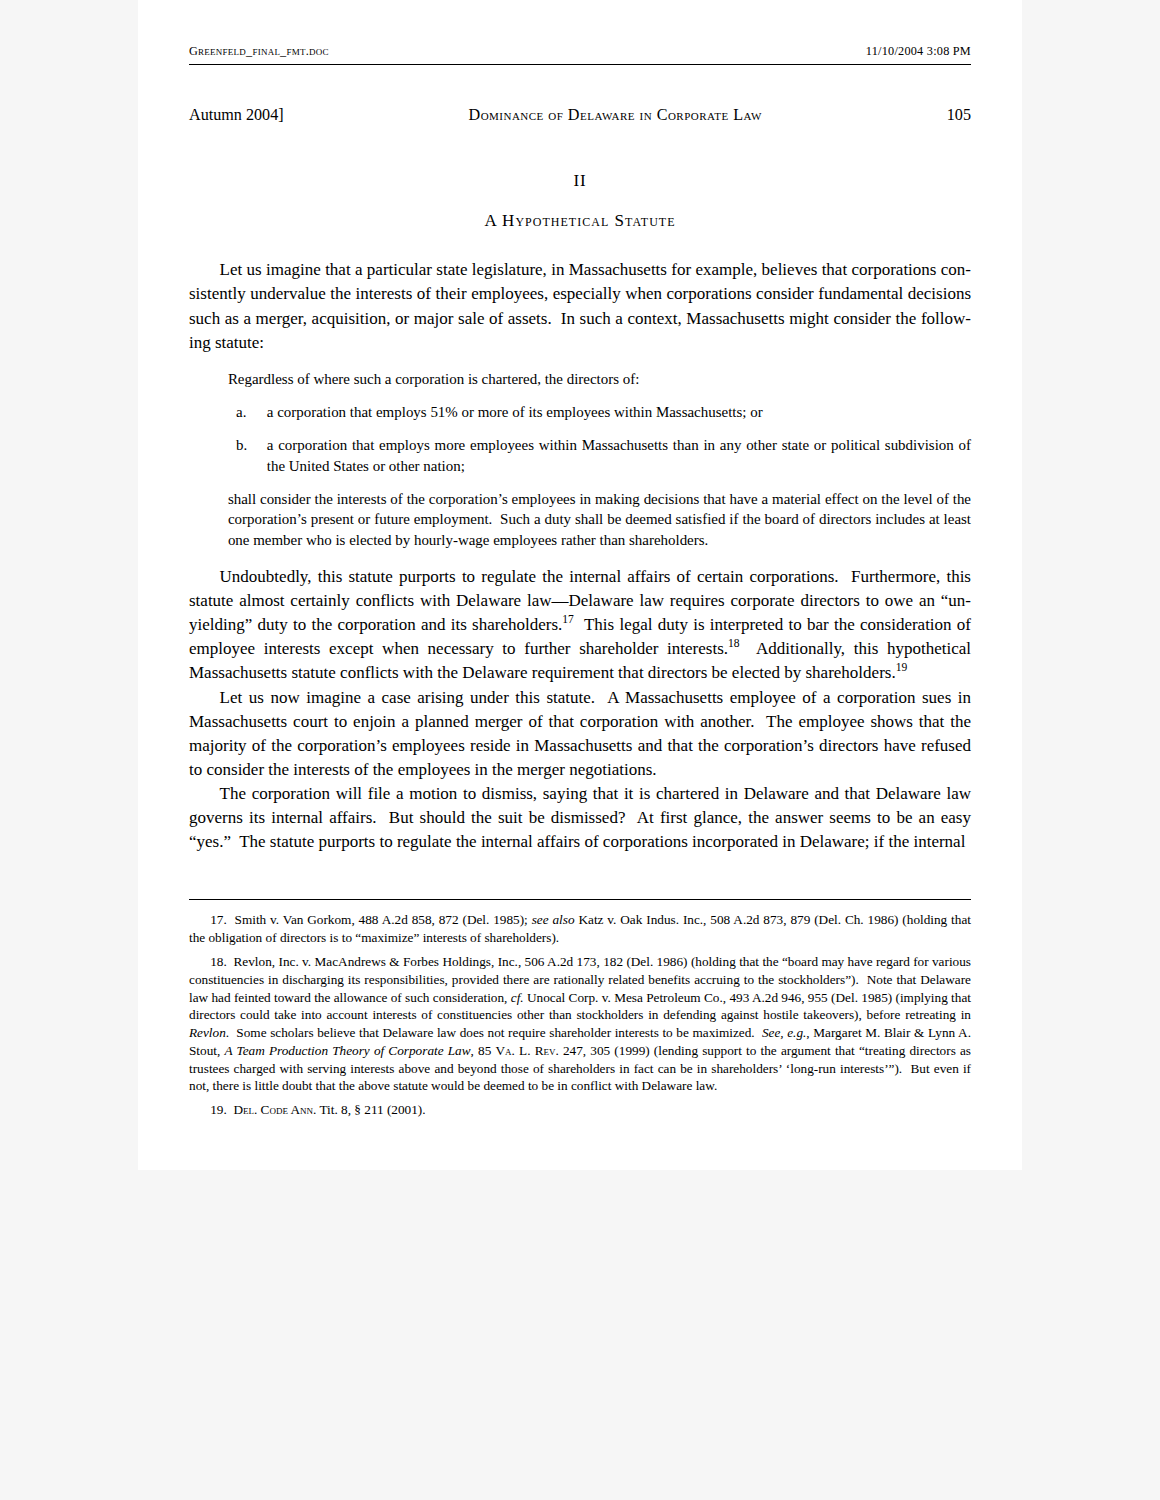Greenfeld_final_fmt.doc 11/10/2004 3:08 PM
Autumn 2004] Dominance of Delaware in Corporate Law 105
II
A Hypothetical Statute
Let us imagine that a particular state legislature, in Massachusetts for example, believes that corporations consistently undervalue the interests of their employees, especially when corporations consider fundamental decisions such as a merger, acquisition, or major sale of assets. In such a context, Massachusetts might consider the following statute:
Regardless of where such a corporation is chartered, the directors of:
a. a corporation that employs 51% or more of its employees within Massachusetts; or
b. a corporation that employs more employees within Massachusetts than in any other state or political subdivision of the United States or other nation;
shall consider the interests of the corporation’s employees in making decisions that have a material effect on the level of the corporation’s present or future employment. Such a duty shall be deemed satisfied if the board of directors includes at least one member who is elected by hourly-wage employees rather than shareholders.
Undoubtedly, this statute purports to regulate the internal affairs of certain corporations. Furthermore, this statute almost certainly conflicts with Delaware law—Delaware law requires corporate directors to owe an “unyielding” duty to the corporation and its shareholders.17 This legal duty is interpreted to bar the consideration of employee interests except when necessary to further shareholder interests.18 Additionally, this hypothetical Massachusetts statute conflicts with the Delaware requirement that directors be elected by shareholders.19
Let us now imagine a case arising under this statute. A Massachusetts employee of a corporation sues in Massachusetts court to enjoin a planned merger of that corporation with another. The employee shows that the majority of the corporation’s employees reside in Massachusetts and that the corporation’s directors have refused to consider the interests of the employees in the merger negotiations.
The corporation will file a motion to dismiss, saying that it is chartered in Delaware and that Delaware law governs its internal affairs. But should the suit be dismissed? At first glance, the answer seems to be an easy “yes.” The statute purports to regulate the internal affairs of corporations incorporated in Delaware; if the internal
17. Smith v. Van Gorkom, 488 A.2d 858, 872 (Del. 1985); see also Katz v. Oak Indus. Inc., 508 A.2d 873, 879 (Del. Ch. 1986) (holding that the obligation of directors is to “maximize” interests of shareholders).
18. Revlon, Inc. v. MacAndrews & Forbes Holdings, Inc., 506 A.2d 173, 182 (Del. 1986) (holding that the “board may have regard for various constituencies in discharging its responsibilities, provided there are rationally related benefits accruing to the stockholders”). Note that Delaware law had feinted toward the allowance of such consideration, cf. Unocal Corp. v. Mesa Petroleum Co., 493 A.2d 946, 955 (Del. 1985) (implying that directors could take into account interests of constituencies other than stockholders in defending against hostile takeovers), before retreating in Revlon. Some scholars believe that Delaware law does not require shareholder interests to be maximized. See, e.g., Margaret M. Blair & Lynn A. Stout, A Team Production Theory of Corporate Law, 85 Va. L. Rev. 247, 305 (1999) (lending support to the argument that “treating directors as trustees charged with serving interests above and beyond those of shareholders in fact can be in shareholders’ ‘long-run interests’”). But even if not, there is little doubt that the above statute would be deemed to be in conflict with Delaware law.
19. Del. Code Ann. Tit. 8, § 211 (2001).